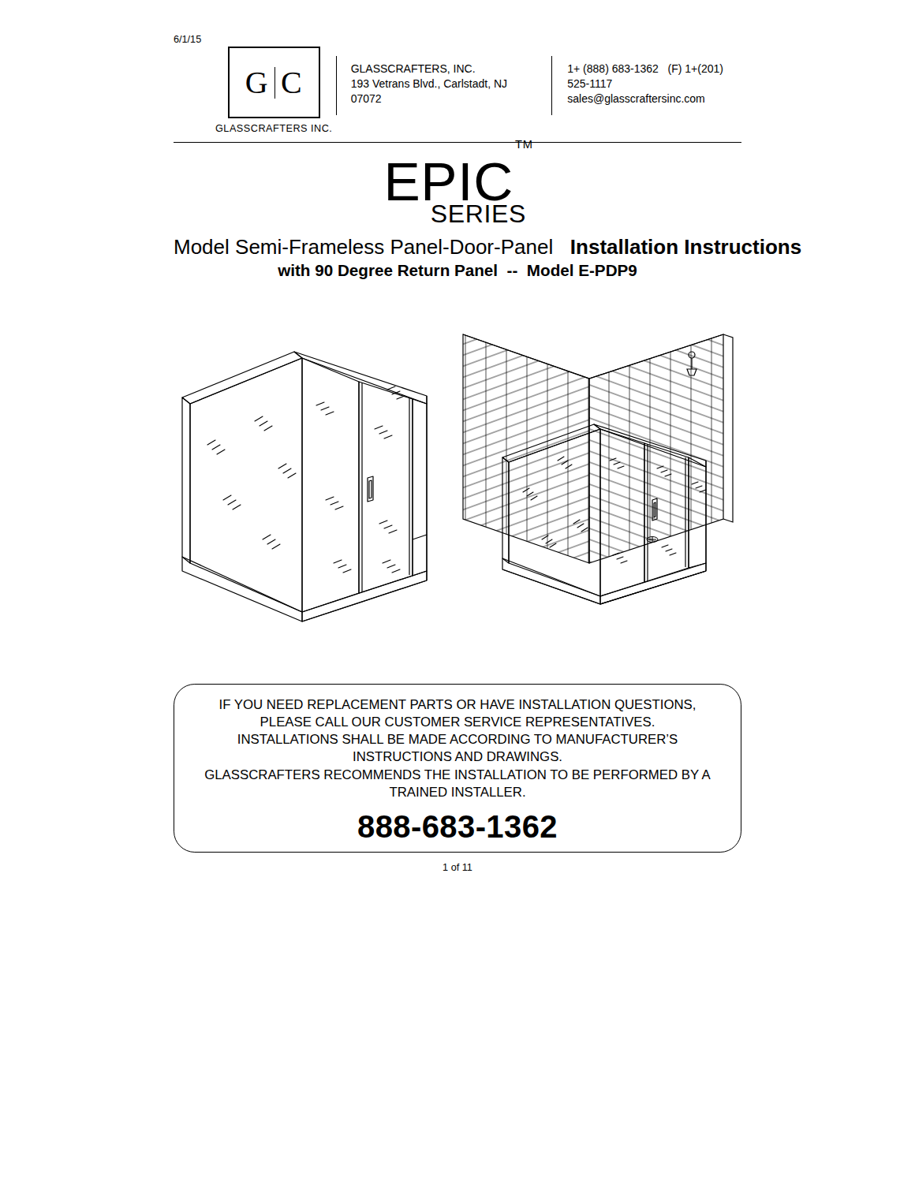6/1/15
G C
GLASSCRAFTERS INC.
GLASSCRAFTERS, INC.
193 Vetrans Blvd., Carlstadt, NJ 07072
1+ (888) 683-1362 (F) 1+(201) 525-1117
sales@glasscraftersinc.com
EPICTM
SERIES
Model Semi-Frameless Panel-Door-Panel Installation Instructions
with 90 Degree Return Panel -- Model E-PDP9
IF YOU NEED REPLACEMENT PARTS OR HAVE INSTALLATION QUESTIONS,
PLEASE CALL OUR CUSTOMER SERVICE REPRESENTATIVES.
INSTALLATIONS SHALL BE MADE ACCORDING TO MANUFACTURER’S INSTRUCTIONS AND DRAWINGS.
GLASSCRAFTERS RECOMMENDS THE INSTALLATION TO BE PERFORMED BY A TRAINED INSTALLER.
888-683-1362
1 of 11